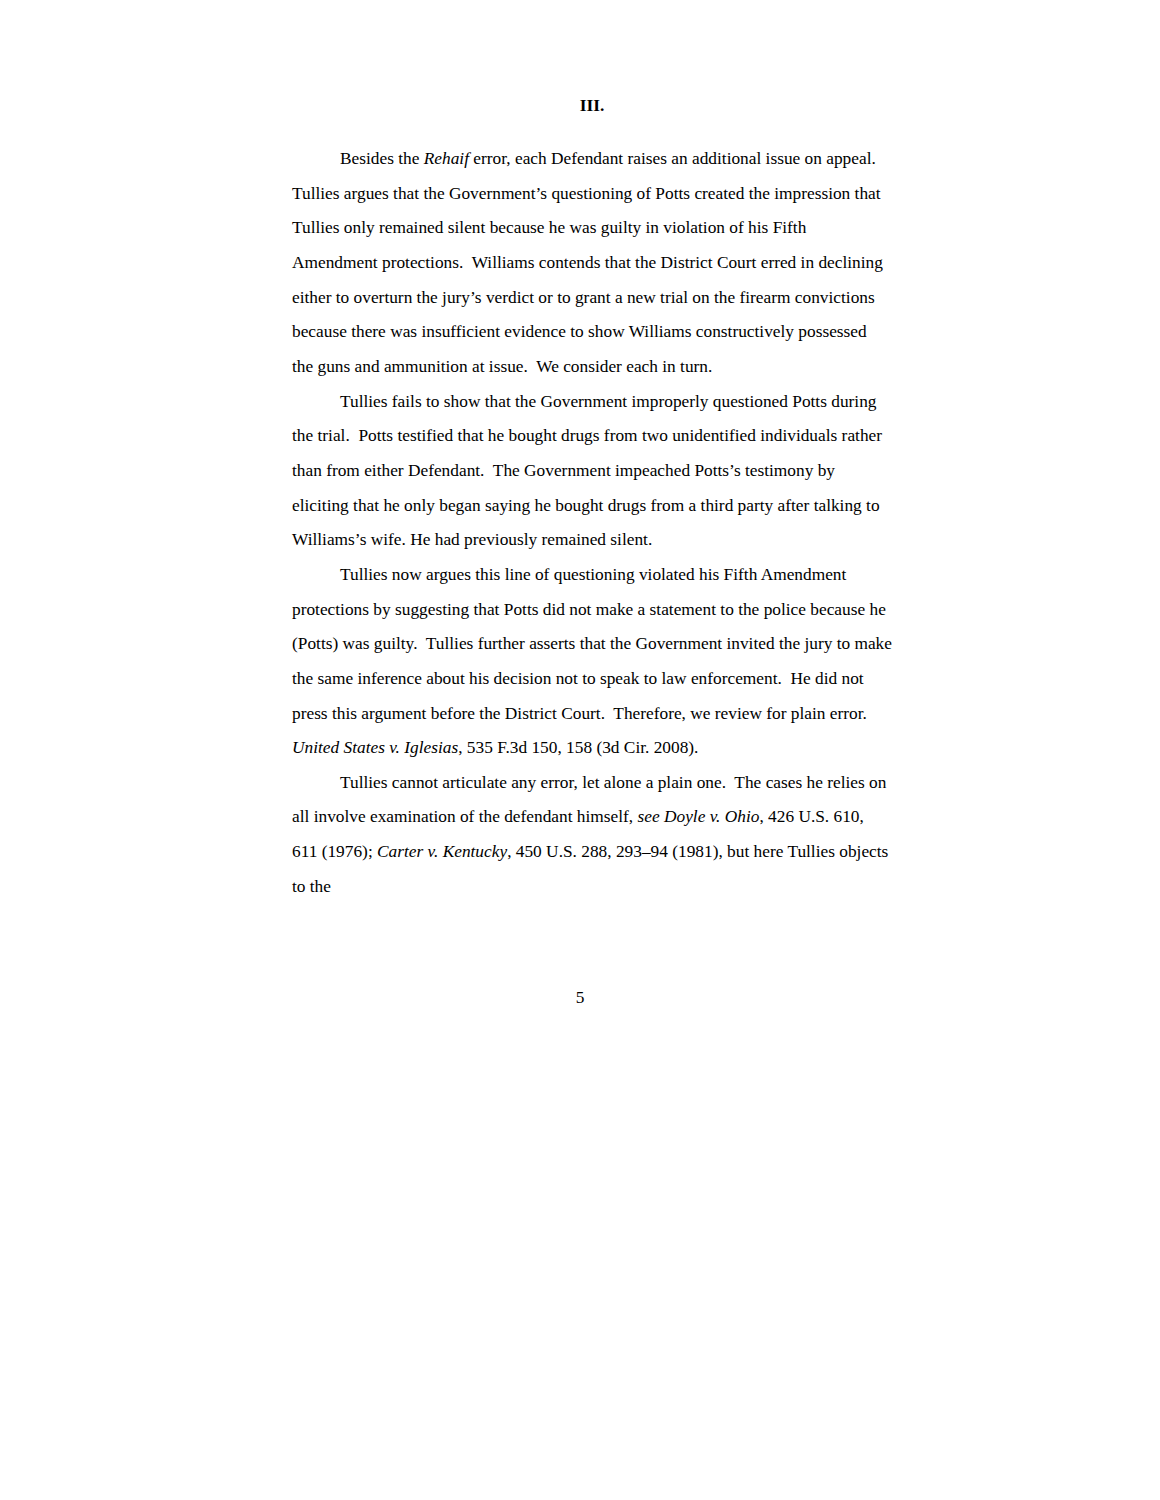III.
Besides the Rehaif error, each Defendant raises an additional issue on appeal. Tullies argues that the Government’s questioning of Potts created the impression that Tullies only remained silent because he was guilty in violation of his Fifth Amendment protections. Williams contends that the District Court erred in declining either to overturn the jury’s verdict or to grant a new trial on the firearm convictions because there was insufficient evidence to show Williams constructively possessed the guns and ammunition at issue. We consider each in turn.
Tullies fails to show that the Government improperly questioned Potts during the trial. Potts testified that he bought drugs from two unidentified individuals rather than from either Defendant. The Government impeached Potts’s testimony by eliciting that he only began saying he bought drugs from a third party after talking to Williams’s wife. He had previously remained silent.
Tullies now argues this line of questioning violated his Fifth Amendment protections by suggesting that Potts did not make a statement to the police because he (Potts) was guilty. Tullies further asserts that the Government invited the jury to make the same inference about his decision not to speak to law enforcement. He did not press this argument before the District Court. Therefore, we review for plain error. United States v. Iglesias, 535 F.3d 150, 158 (3d Cir. 2008).
Tullies cannot articulate any error, let alone a plain one. The cases he relies on all involve examination of the defendant himself, see Doyle v. Ohio, 426 U.S. 610, 611 (1976); Carter v. Kentucky, 450 U.S. 288, 293–94 (1981), but here Tullies objects to the
5